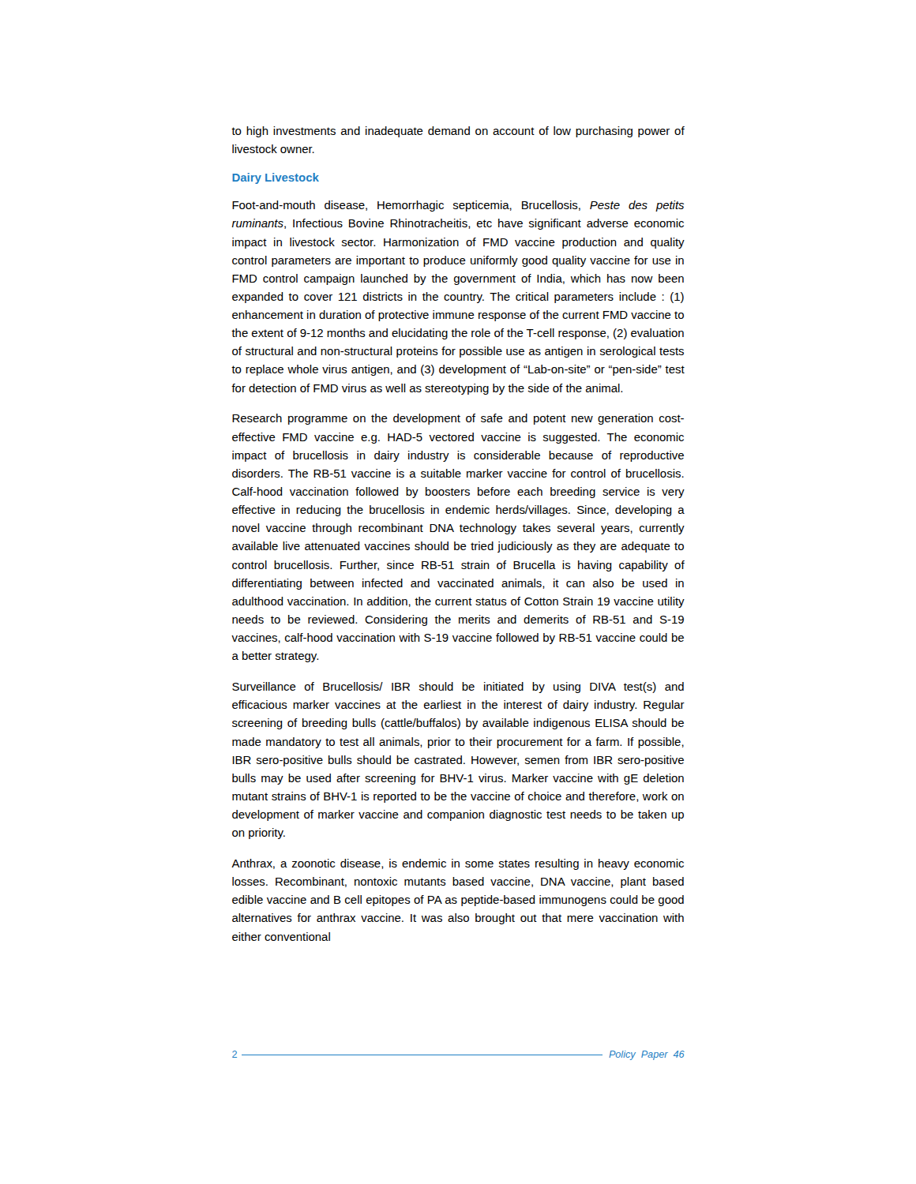to high investments and inadequate demand on account of low purchasing power of livestock owner.
Dairy Livestock
Foot-and-mouth disease, Hemorrhagic septicemia, Brucellosis, Peste des petits ruminants, Infectious Bovine Rhinotracheitis, etc have significant adverse economic impact in livestock sector. Harmonization of FMD vaccine production and quality control parameters are important to produce uniformly good quality vaccine for use in FMD control campaign launched by the government of India, which has now been expanded to cover 121 districts in the country. The critical parameters include : (1) enhancement in duration of protective immune response of the current FMD vaccine to the extent of 9-12 months and elucidating the role of the T-cell response, (2) evaluation of structural and non-structural proteins for possible use as antigen in serological tests to replace whole virus antigen, and (3) development of “Lab-on-site” or “pen-side” test for detection of FMD virus as well as stereotyping by the side of the animal.
Research programme on the development of safe and potent new generation cost-effective FMD vaccine e.g. HAD-5 vectored vaccine is suggested. The economic impact of brucellosis in dairy industry is considerable because of reproductive disorders. The RB-51 vaccine is a suitable marker vaccine for control of brucellosis. Calf-hood vaccination followed by boosters before each breeding service is very effective in reducing the brucellosis in endemic herds/villages. Since, developing a novel vaccine through recombinant DNA technology takes several years, currently available live attenuated vaccines should be tried judiciously as they are adequate to control brucellosis. Further, since RB-51 strain of Brucella is having capability of differentiating between infected and vaccinated animals, it can also be used in adulthood vaccination. In addition, the current status of Cotton Strain 19 vaccine utility needs to be reviewed. Considering the merits and demerits of RB-51 and S-19 vaccines, calf-hood vaccination with S-19 vaccine followed by RB-51 vaccine could be a better strategy.
Surveillance of Brucellosis/ IBR should be initiated by using DIVA test(s) and efficacious marker vaccines at the earliest in the interest of dairy industry. Regular screening of breeding bulls (cattle/buffalos) by available indigenous ELISA should be made mandatory to test all animals, prior to their procurement for a farm. If possible, IBR sero-positive bulls should be castrated. However, semen from IBR sero-positive bulls may be used after screening for BHV-1 virus. Marker vaccine with gE deletion mutant strains of BHV-1 is reported to be the vaccine of choice and therefore, work on development of marker vaccine and companion diagnostic test needs to be taken up on priority.
Anthrax, a zoonotic disease, is endemic in some states resulting in heavy economic losses. Recombinant, nontoxic mutants based vaccine, DNA vaccine, plant based edible vaccine and B cell epitopes of PA as peptide-based immunogens could be good alternatives for anthrax vaccine. It was also brought out that mere vaccination with either conventional
2 Policy Paper 46